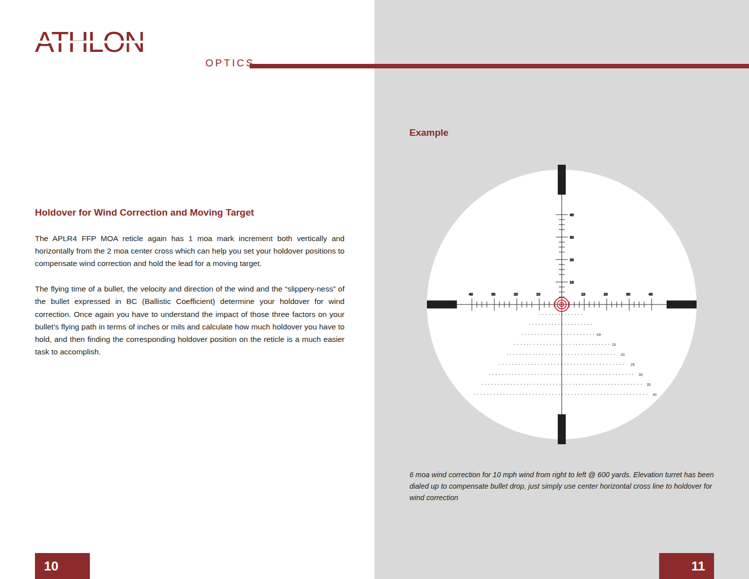ATHLON
OPTICS
Holdover for Wind Correction and Moving Target
The APLR4 FFP MOA reticle again has 1 moa mark increment both vertically and horizontally from the 2 moa center cross which can help you set your holdover positions to compensate wind correction and hold the lead for a moving target.
The flying time of a bullet, the velocity and direction of the wind and the “slippery-ness” of the bullet expressed in BC (Ballistic Coefficient) determine your holdover for wind correction. Once again you have to understand the impact of those three factors on your bullet’s flying path in terms of inches or mils and calculate how much holdover you have to hold, and then finding the corresponding holdover position on the reticle is a much easier task to accomplish.
Example
40 30 20 10 40 30 20 10 10 20 30 40 10 15 20 25 30 35 40
6 moa wind correction for 10 mph wind from right to left @ 600 yards. Elevation turret has been dialed up to compensate bullet drop, just simply use center horizontal cross line to holdover for wind correction
10
11